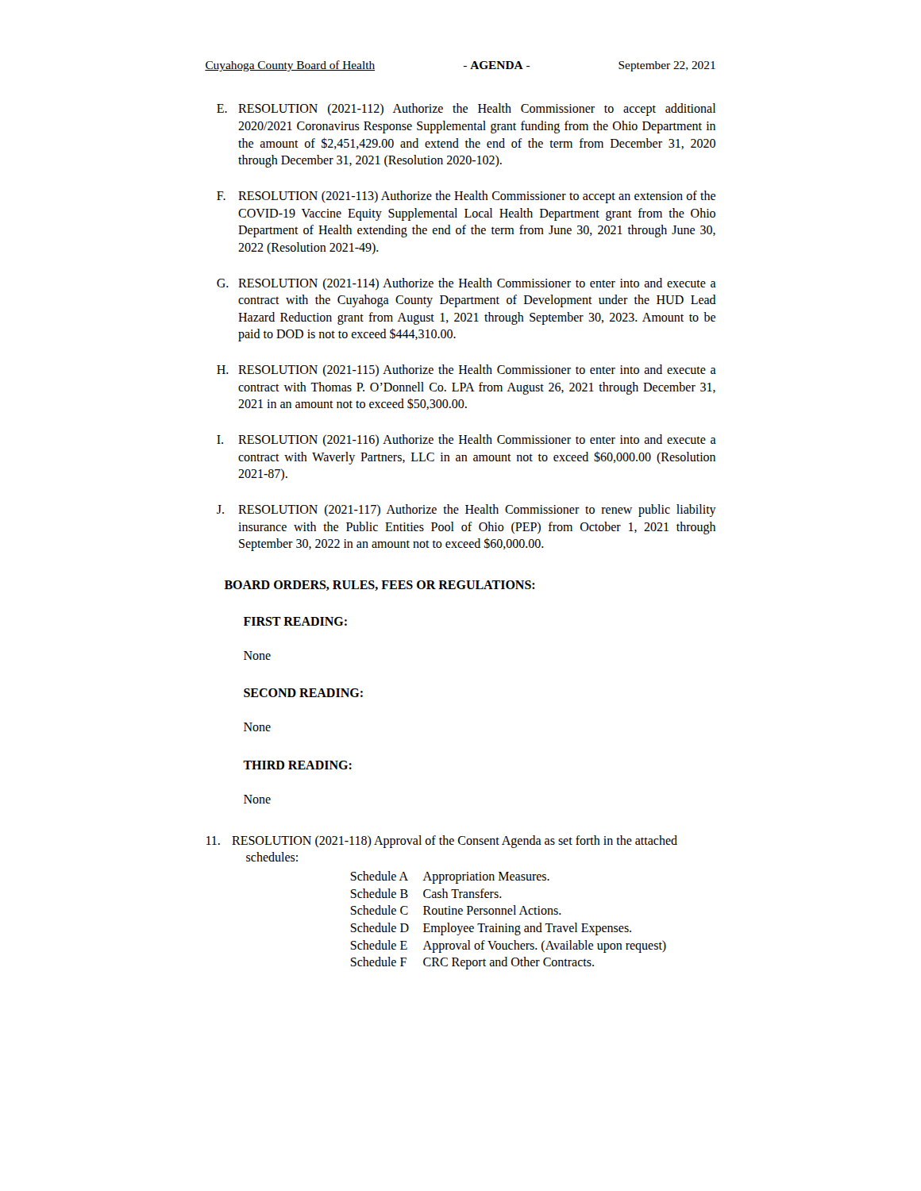Cuyahoga County Board of Health
- AGENDA -
September 22, 2021
E. RESOLUTION (2021-112) Authorize the Health Commissioner to accept additional 2020/2021 Coronavirus Response Supplemental grant funding from the Ohio Department in the amount of $2,451,429.00 and extend the end of the term from December 31, 2020 through December 31, 2021 (Resolution 2020-102).
F. RESOLUTION (2021-113) Authorize the Health Commissioner to accept an extension of the COVID-19 Vaccine Equity Supplemental Local Health Department grant from the Ohio Department of Health extending the end of the term from June 30, 2021 through June 30, 2022 (Resolution 2021-49).
G. RESOLUTION (2021-114) Authorize the Health Commissioner to enter into and execute a contract with the Cuyahoga County Department of Development under the HUD Lead Hazard Reduction grant from August 1, 2021 through September 30, 2023. Amount to be paid to DOD is not to exceed $444,310.00.
H. RESOLUTION (2021-115) Authorize the Health Commissioner to enter into and execute a contract with Thomas P. O’Donnell Co. LPA from August 26, 2021 through December 31, 2021 in an amount not to exceed $50,300.00.
I. RESOLUTION (2021-116) Authorize the Health Commissioner to enter into and execute a contract with Waverly Partners, LLC in an amount not to exceed $60,000.00 (Resolution 2021-87).
J. RESOLUTION (2021-117) Authorize the Health Commissioner to renew public liability insurance with the Public Entities Pool of Ohio (PEP) from October 1, 2021 through September 30, 2022 in an amount not to exceed $60,000.00.
BOARD ORDERS, RULES, FEES OR REGULATIONS:
FIRST READING:
None
SECOND READING:
None
THIRD READING:
None
11.
RESOLUTION (2021-118) Approval of the Consent Agenda as set forth in the attached
schedules:
| Schedule A | Appropriation Measures. |
| Schedule B | Cash Transfers. |
| Schedule C | Routine Personnel Actions. |
| Schedule D | Employee Training and Travel Expenses. |
| Schedule E | Approval of Vouchers. (Available upon request) |
| Schedule F | CRC Report and Other Contracts. |